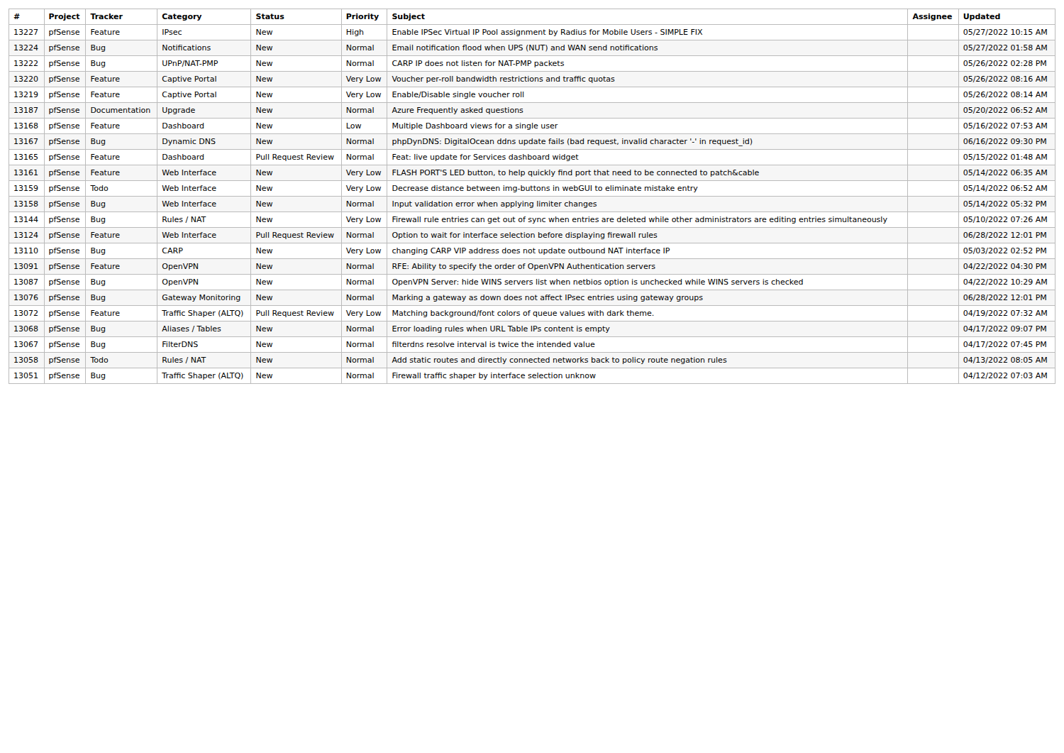| # | Project | Tracker | Category | Status | Priority | Subject | Assignee | Updated |
| --- | --- | --- | --- | --- | --- | --- | --- | --- |
| 13227 | pfSense | Feature | IPsec | New | High | Enable IPSec Virtual IP Pool assignment by Radius for Mobile Users - SIMPLE FIX | | 05/27/2022 10:15 AM |
| 13224 | pfSense | Bug | Notifications | New | Normal | Email notification flood when UPS (NUT) and WAN send notifications | | 05/27/2022 01:58 AM |
| 13222 | pfSense | Bug | UPnP/NAT-PMP | New | Normal | CARP IP does not listen for NAT-PMP packets | | 05/26/2022 02:28 PM |
| 13220 | pfSense | Feature | Captive Portal | New | Very Low | Voucher per-roll bandwidth restrictions and traffic quotas | | 05/26/2022 08:16 AM |
| 13219 | pfSense | Feature | Captive Portal | New | Very Low | Enable/Disable single voucher roll | | 05/26/2022 08:14 AM |
| 13187 | pfSense | Documentation | Upgrade | New | Normal | Azure Frequently asked questions | | 05/20/2022 06:52 AM |
| 13168 | pfSense | Feature | Dashboard | New | Low | Multiple Dashboard views for a single user | | 05/16/2022 07:53 AM |
| 13167 | pfSense | Bug | Dynamic DNS | New | Normal | phpDynDNS: DigitalOcean ddns update fails (bad request, invalid character '-' in request_id) | | 06/16/2022 09:30 PM |
| 13165 | pfSense | Feature | Dashboard | Pull Request Review | Normal | Feat: live update for Services dashboard widget | | 05/15/2022 01:48 AM |
| 13161 | pfSense | Feature | Web Interface | New | Very Low | FLASH PORT'S LED button, to help quickly find port that need to be connected to patch&cable | | 05/14/2022 06:35 AM |
| 13159 | pfSense | Todo | Web Interface | New | Very Low | Decrease distance between img-buttons in webGUI to eliminate mistake entry | | 05/14/2022 06:52 AM |
| 13158 | pfSense | Bug | Web Interface | New | Normal | Input validation error when applying limiter changes | | 05/14/2022 05:32 PM |
| 13144 | pfSense | Bug | Rules / NAT | New | Very Low | Firewall rule entries can get out of sync when entries are deleted while other administrators are editing entries simultaneously | | 05/10/2022 07:26 AM |
| 13124 | pfSense | Feature | Web Interface | Pull Request Review | Normal | Option to wait for interface selection before displaying firewall rules | | 06/28/2022 12:01 PM |
| 13110 | pfSense | Bug | CARP | New | Very Low | changing CARP VIP address does not update outbound NAT interface IP | | 05/03/2022 02:52 PM |
| 13091 | pfSense | Feature | OpenVPN | New | Normal | RFE: Ability to specify the order of OpenVPN Authentication servers | | 04/22/2022 04:30 PM |
| 13087 | pfSense | Bug | OpenVPN | New | Normal | OpenVPN Server: hide WINS servers list when netbios option is unchecked while WINS servers is checked | | 04/22/2022 10:29 AM |
| 13076 | pfSense | Bug | Gateway Monitoring | New | Normal | Marking a gateway as down does not affect IPsec entries using gateway groups | | 06/28/2022 12:01 PM |
| 13072 | pfSense | Feature | Traffic Shaper (ALTQ) | Pull Request Review | Very Low | Matching background/font colors of queue values with dark theme. | | 04/19/2022 07:32 AM |
| 13068 | pfSense | Bug | Aliases / Tables | New | Normal | Error loading rules when URL Table IPs content is empty | | 04/17/2022 09:07 PM |
| 13067 | pfSense | Bug | FilterDNS | New | Normal | filterdns resolve interval is twice the intended value | | 04/17/2022 07:45 PM |
| 13058 | pfSense | Todo | Rules / NAT | New | Normal | Add static routes and directly connected networks back to policy route negation rules | | 04/13/2022 08:05 AM |
| 13051 | pfSense | Bug | Traffic Shaper (ALTQ) | New | Normal | Firewall traffic shaper by interface selection unknow | | 04/12/2022 07:03 AM |